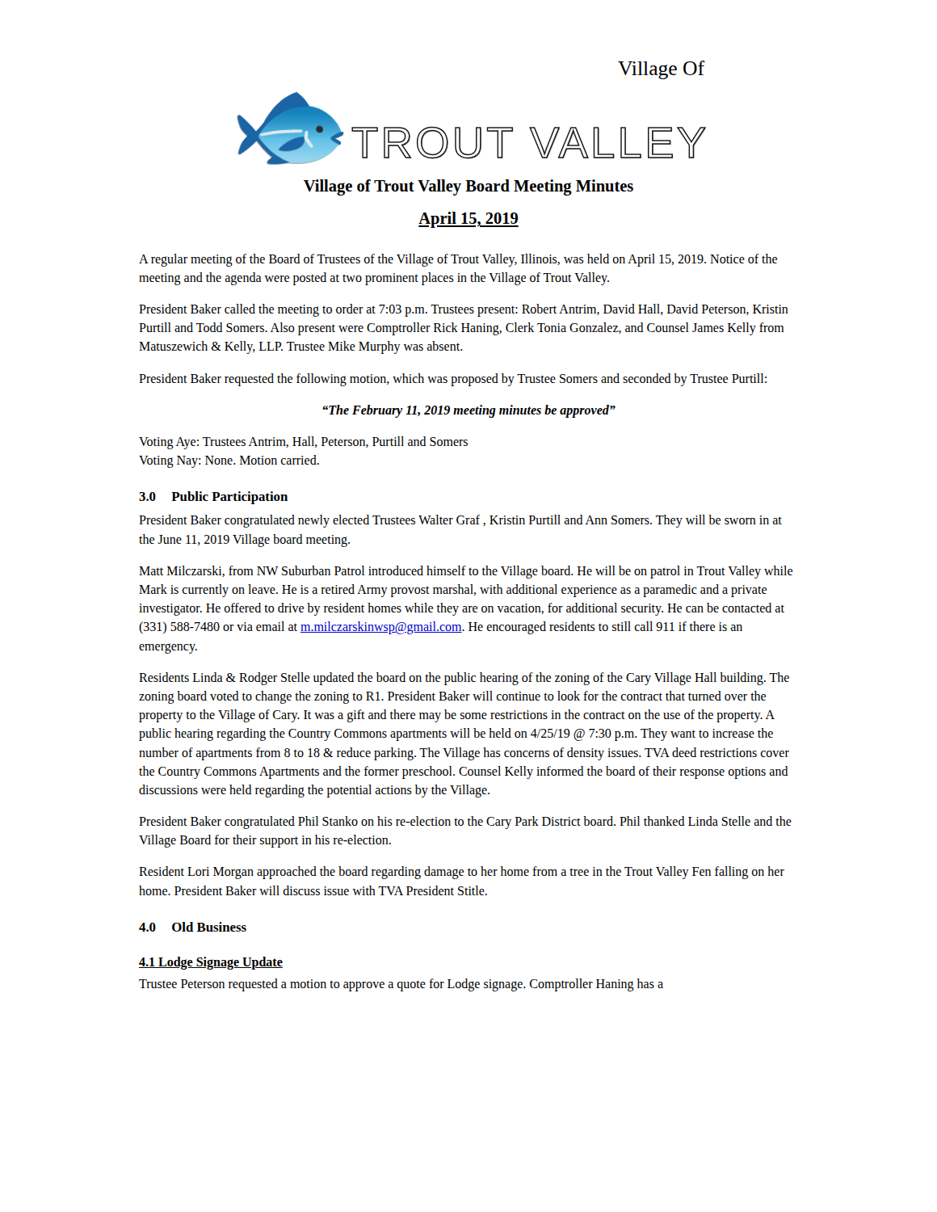Village Of 🐟TROUT VALLEY
Village of Trout Valley Board Meeting Minutes
April 15, 2019
A regular meeting of the Board of Trustees of the Village of Trout Valley, Illinois, was held on April 15, 2019. Notice of the meeting and the agenda were posted at two prominent places in the Village of Trout Valley.
President Baker called the meeting to order at 7:03 p.m. Trustees present: Robert Antrim, David Hall, David Peterson, Kristin Purtill and Todd Somers. Also present were Comptroller Rick Haning, Clerk Tonia Gonzalez, and Counsel James Kelly from Matuszewich & Kelly, LLP. Trustee Mike Murphy was absent.
President Baker requested the following motion, which was proposed by Trustee Somers and seconded by Trustee Purtill:
“The February 11, 2019 meeting minutes be approved”
Voting Aye: Trustees Antrim, Hall, Peterson, Purtill and Somers Voting Nay: None. Motion carried.
3.0 Public Participation
President Baker congratulated newly elected Trustees Walter Graf , Kristin Purtill and Ann Somers. They will be sworn in at the June 11, 2019 Village board meeting.
Matt Milczarski, from NW Suburban Patrol introduced himself to the Village board. He will be on patrol in Trout Valley while Mark is currently on leave. He is a retired Army provost marshal, with additional experience as a paramedic and a private investigator. He offered to drive by resident homes while they are on vacation, for additional security. He can be contacted at (331) 588-7480 or via email at m.milczarskinwsp@gmail.com. He encouraged residents to still call 911 if there is an emergency.
Residents Linda & Rodger Stelle updated the board on the public hearing of the zoning of the Cary Village Hall building. The zoning board voted to change the zoning to R1. President Baker will continue to look for the contract that turned over the property to the Village of Cary. It was a gift and there may be some restrictions in the contract on the use of the property. A public hearing regarding the Country Commons apartments will be held on 4/25/19 @ 7:30 p.m. They want to increase the number of apartments from 8 to 18 & reduce parking. The Village has concerns of density issues. TVA deed restrictions cover the Country Commons Apartments and the former preschool. Counsel Kelly informed the board of their response options and discussions were held regarding the potential actions by the Village.
President Baker congratulated Phil Stanko on his re-election to the Cary Park District board. Phil thanked Linda Stelle and the Village Board for their support in his re-election.
Resident Lori Morgan approached the board regarding damage to her home from a tree in the Trout Valley Fen falling on her home. President Baker will discuss issue with TVA President Stitle.
4.0 Old Business
4.1 Lodge Signage Update
Trustee Peterson requested a motion to approve a quote for Lodge signage. Comptroller Haning has a